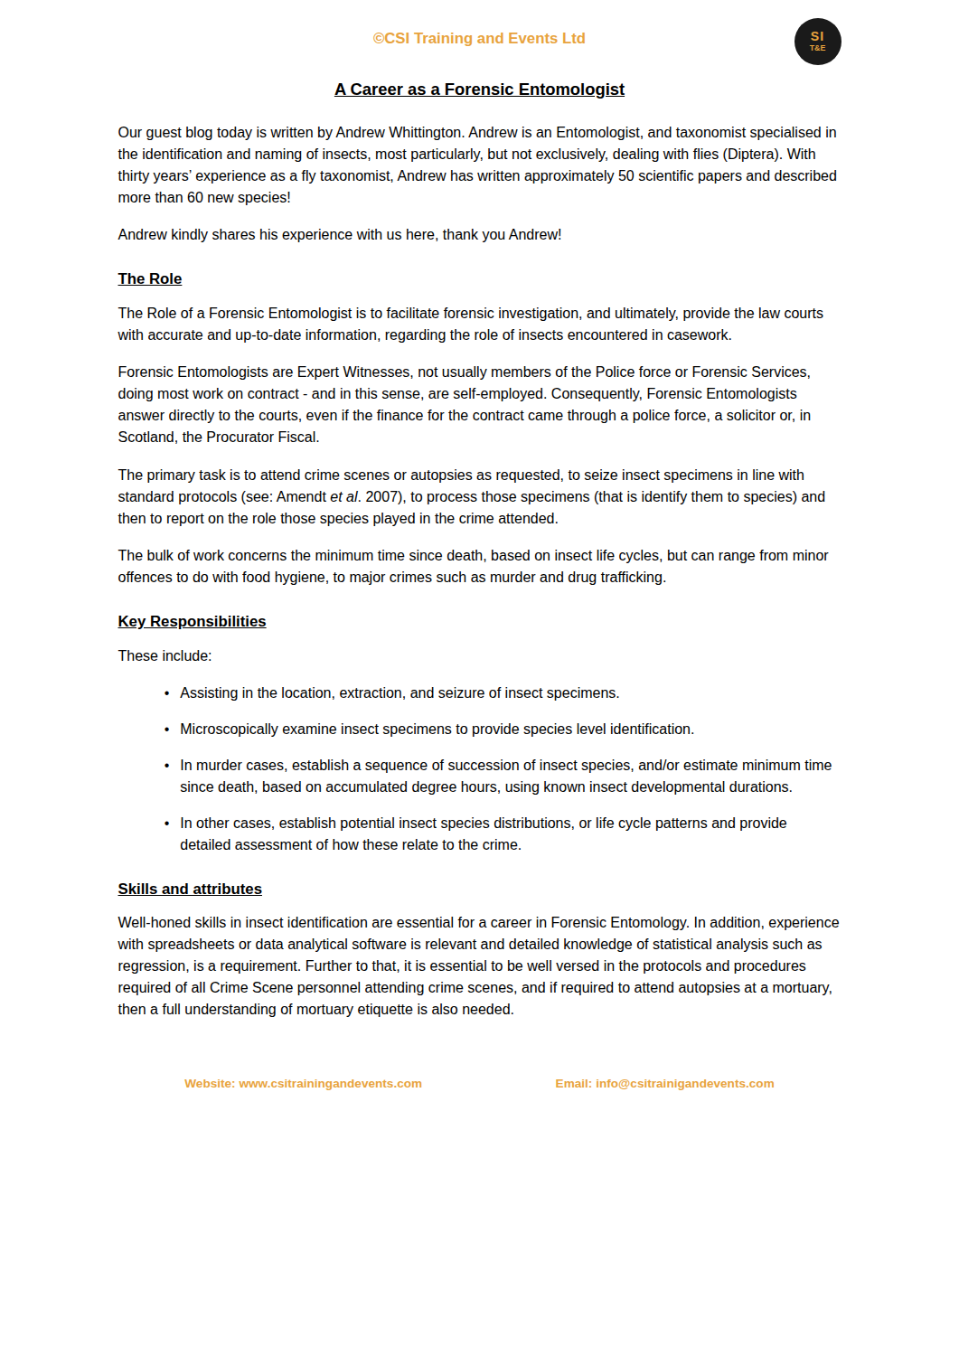©CSI Training and Events Ltd
SI T&E
A Career as a Forensic Entomologist
Our guest blog today is written by Andrew Whittington. Andrew is an Entomologist, and taxonomist specialised in the identification and naming of insects, most particularly, but not exclusively, dealing with flies (Diptera). With thirty years’ experience as a fly taxonomist, Andrew has written approximately 50 scientific papers and described more than 60 new species!
Andrew kindly shares his experience with us here, thank you Andrew!
The Role
The Role of a Forensic Entomologist is to facilitate forensic investigation, and ultimately, provide the law courts with accurate and up-to-date information, regarding the role of insects encountered in casework.
Forensic Entomologists are Expert Witnesses, not usually members of the Police force or Forensic Services, doing most work on contract - and in this sense, are self-employed. Consequently, Forensic Entomologists answer directly to the courts, even if the finance for the contract came through a police force, a solicitor or, in Scotland, the Procurator Fiscal.
The primary task is to attend crime scenes or autopsies as requested, to seize insect specimens in line with standard protocols (see: Amendt et al. 2007), to process those specimens (that is identify them to species) and then to report on the role those species played in the crime attended.
The bulk of work concerns the minimum time since death, based on insect life cycles, but can range from minor offences to do with food hygiene, to major crimes such as murder and drug trafficking.
Key Responsibilities
These include:
Assisting in the location, extraction, and seizure of insect specimens.
Microscopically examine insect specimens to provide species level identification.
In murder cases, establish a sequence of succession of insect species, and/or estimate minimum time since death, based on accumulated degree hours, using known insect developmental durations.
In other cases, establish potential insect species distributions, or life cycle patterns and provide detailed assessment of how these relate to the crime.
Skills and attributes
Well-honed skills in insect identification are essential for a career in Forensic Entomology. In addition, experience with spreadsheets or data analytical software is relevant and detailed knowledge of statistical analysis such as regression, is a requirement. Further to that, it is essential to be well versed in the protocols and procedures required of all Crime Scene personnel attending crime scenes, and if required to attend autopsies at a mortuary, then a full understanding of mortuary etiquette is also needed.
Website: www.csitrainingandevents.com Email: info@csitrainigandevents.com